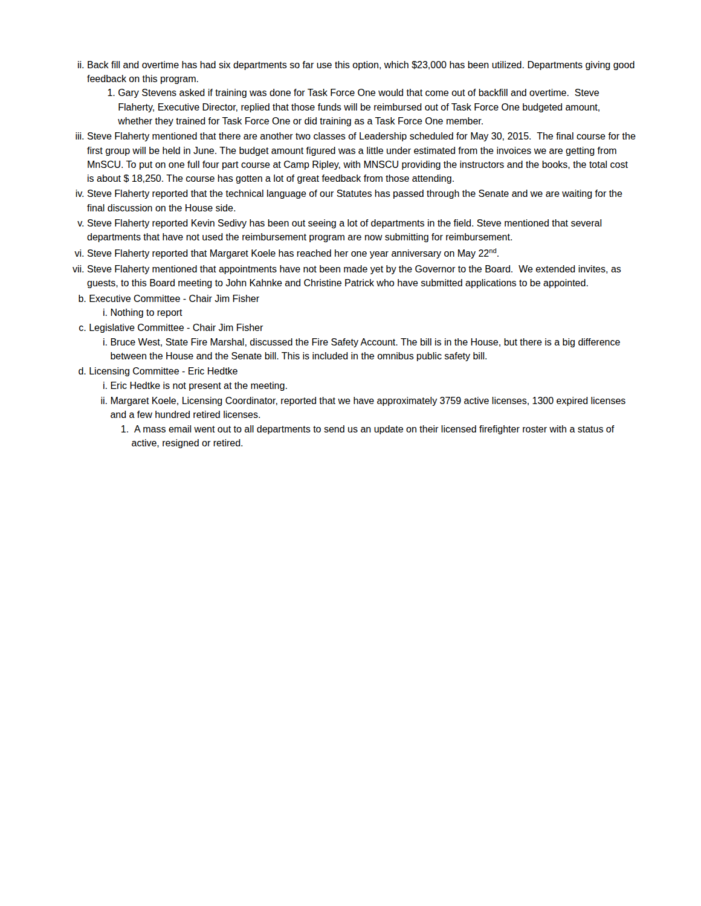Back fill and overtime has had six departments so far use this option, which $23,000 has been utilized. Departments giving good feedback on this program.
Gary Stevens asked if training was done for Task Force One would that come out of backfill and overtime. Steve Flaherty, Executive Director, replied that those funds will be reimbursed out of Task Force One budgeted amount, whether they trained for Task Force One or did training as a Task Force One member.
Steve Flaherty mentioned that there are another two classes of Leadership scheduled for May 30, 2015. The final course for the first group will be held in June. The budget amount figured was a little under estimated from the invoices we are getting from MnSCU. To put on one full four part course at Camp Ripley, with MNSCU providing the instructors and the books, the total cost is about $ 18,250. The course has gotten a lot of great feedback from those attending.
Steve Flaherty reported that the technical language of our Statutes has passed through the Senate and we are waiting for the final discussion on the House side.
Steve Flaherty reported Kevin Sedivy has been out seeing a lot of departments in the field. Steve mentioned that several departments that have not used the reimbursement program are now submitting for reimbursement.
Steve Flaherty reported that Margaret Koele has reached her one year anniversary on May 22nd.
Steve Flaherty mentioned that appointments have not been made yet by the Governor to the Board. We extended invites, as guests, to this Board meeting to John Kahnke and Christine Patrick who have submitted applications to be appointed.
Executive Committee - Chair Jim Fisher
Nothing to report
Legislative Committee - Chair Jim Fisher
Bruce West, State Fire Marshal, discussed the Fire Safety Account. The bill is in the House, but there is a big difference between the House and the Senate bill. This is included in the omnibus public safety bill.
Licensing Committee - Eric Hedtke
Eric Hedtke is not present at the meeting.
Margaret Koele, Licensing Coordinator, reported that we have approximately 3759 active licenses, 1300 expired licenses and a few hundred retired licenses.
A mass email went out to all departments to send us an update on their licensed firefighter roster with a status of active, resigned or retired.